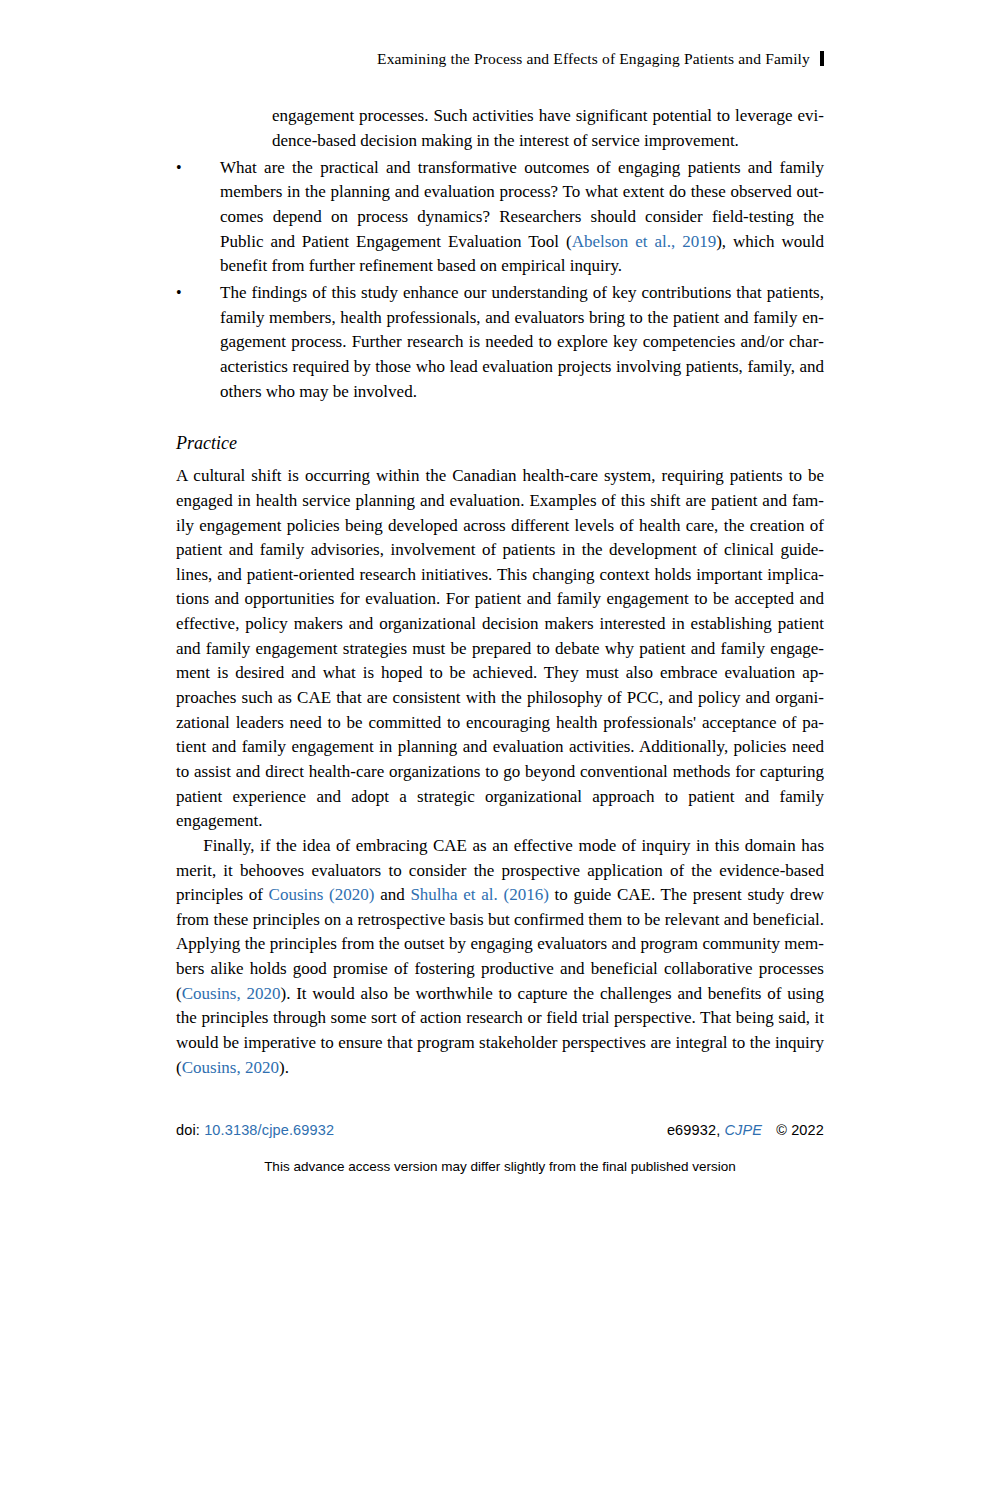Examining the Process and Effects of Engaging Patients and Family
engagement processes. Such activities have significant potential to leverage evidence-based decision making in the interest of service improvement.
What are the practical and transformative outcomes of engaging patients and family members in the planning and evaluation process? To what extent do these observed outcomes depend on process dynamics? Researchers should consider field-testing the Public and Patient Engagement Evaluation Tool (Abelson et al., 2019), which would benefit from further refinement based on empirical inquiry.
The findings of this study enhance our understanding of key contributions that patients, family members, health professionals, and evaluators bring to the patient and family engagement process. Further research is needed to explore key competencies and/or characteristics required by those who lead evaluation projects involving patients, family, and others who may be involved.
Practice
A cultural shift is occurring within the Canadian health-care system, requiring patients to be engaged in health service planning and evaluation. Examples of this shift are patient and family engagement policies being developed across different levels of health care, the creation of patient and family advisories, involvement of patients in the development of clinical guidelines, and patient-oriented research initiatives. This changing context holds important implications and opportunities for evaluation. For patient and family engagement to be accepted and effective, policy makers and organizational decision makers interested in establishing patient and family engagement strategies must be prepared to debate why patient and family engagement is desired and what is hoped to be achieved. They must also embrace evaluation approaches such as CAE that are consistent with the philosophy of PCC, and policy and organizational leaders need to be committed to encouraging health professionals' acceptance of patient and family engagement in planning and evaluation activities. Additionally, policies need to assist and direct health-care organizations to go beyond conventional methods for capturing patient experience and adopt a strategic organizational approach to patient and family engagement.
Finally, if the idea of embracing CAE as an effective mode of inquiry in this domain has merit, it behooves evaluators to consider the prospective application of the evidence-based principles of Cousins (2020) and Shulha et al. (2016) to guide CAE. The present study drew from these principles on a retrospective basis but confirmed them to be relevant and beneficial. Applying the principles from the outset by engaging evaluators and program community members alike holds good promise of fostering productive and beneficial collaborative processes (Cousins, 2020). It would also be worthwhile to capture the challenges and benefits of using the principles through some sort of action research or field trial perspective. That being said, it would be imperative to ensure that program stakeholder perspectives are integral to the inquiry (Cousins, 2020).
doi: 10.3138/cjpe.69932
e69932, CJPE© 2022
This advance access version may differ slightly from the final published version